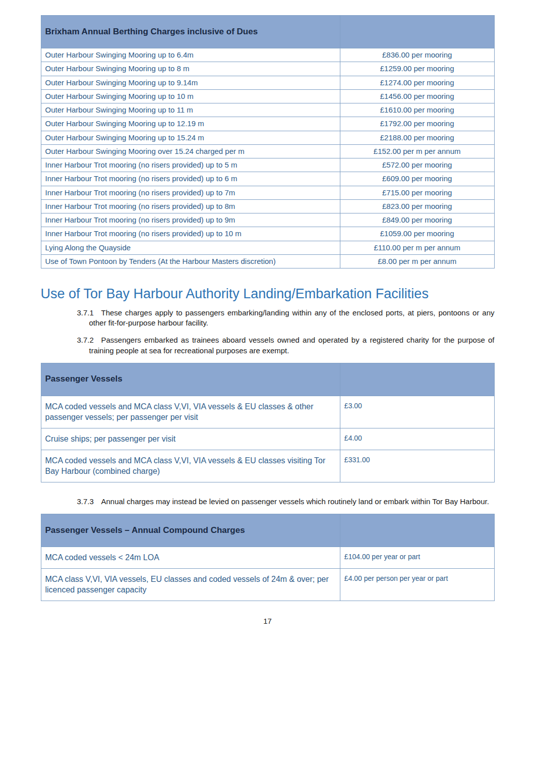| Brixham Annual Berthing Charges inclusive of Dues | |
| --- | --- |
| Outer Harbour Swinging Mooring up to 6.4m | £836.00 per mooring |
| Outer Harbour Swinging Mooring up to 8 m | £1259.00 per mooring |
| Outer Harbour Swinging Mooring up to 9.14m | £1274.00 per mooring |
| Outer Harbour Swinging Mooring up to 10 m | £1456.00 per mooring |
| Outer Harbour Swinging Mooring up to 11 m | £1610.00 per mooring |
| Outer Harbour Swinging Mooring up to 12.19 m | £1792.00 per mooring |
| Outer Harbour Swinging Mooring up to 15.24 m | £2188.00 per mooring |
| Outer Harbour Swinging Mooring over 15.24 charged per m | £152.00 per m per annum |
| Inner Harbour Trot mooring (no risers provided) up to 5 m | £572.00 per mooring |
| Inner Harbour Trot mooring (no risers provided) up to 6 m | £609.00 per mooring |
| Inner Harbour Trot mooring (no risers provided) up to 7m | £715.00 per mooring |
| Inner Harbour Trot mooring (no risers provided) up to 8m | £823.00 per mooring |
| Inner Harbour Trot mooring (no risers provided) up to 9m | £849.00 per mooring |
| Inner Harbour Trot mooring (no risers provided) up to 10 m | £1059.00 per mooring |
| Lying Along the Quayside | £110.00 per m per annum |
| Use of Town Pontoon by Tenders (At the Harbour Masters discretion) | £8.00 per m per annum |
Use of Tor Bay Harbour Authority Landing/Embarkation Facilities
3.7.1 These charges apply to passengers embarking/landing within any of the enclosed ports, at piers, pontoons or any other fit-for-purpose harbour facility.
3.7.2 Passengers embarked as trainees aboard vessels owned and operated by a registered charity for the purpose of training people at sea for recreational purposes are exempt.
| Passenger Vessels | |
| --- | --- |
| MCA coded vessels and MCA class V,VI, VIA vessels & EU classes & other passenger vessels; per passenger per visit | £3.00 |
| Cruise ships; per passenger per visit | £4.00 |
| MCA coded vessels and MCA class V,VI, VIA vessels & EU classes visiting Tor Bay Harbour (combined charge) | £331.00 |
3.7.3 Annual charges may instead be levied on passenger vessels which routinely land or embark within Tor Bay Harbour.
| Passenger Vessels – Annual Compound Charges | |
| --- | --- |
| MCA coded vessels < 24m LOA | £104.00 per year or part |
| MCA class V,VI, VIA vessels, EU classes and coded vessels of 24m & over; per licenced passenger capacity | £4.00 per person per year or part |
17